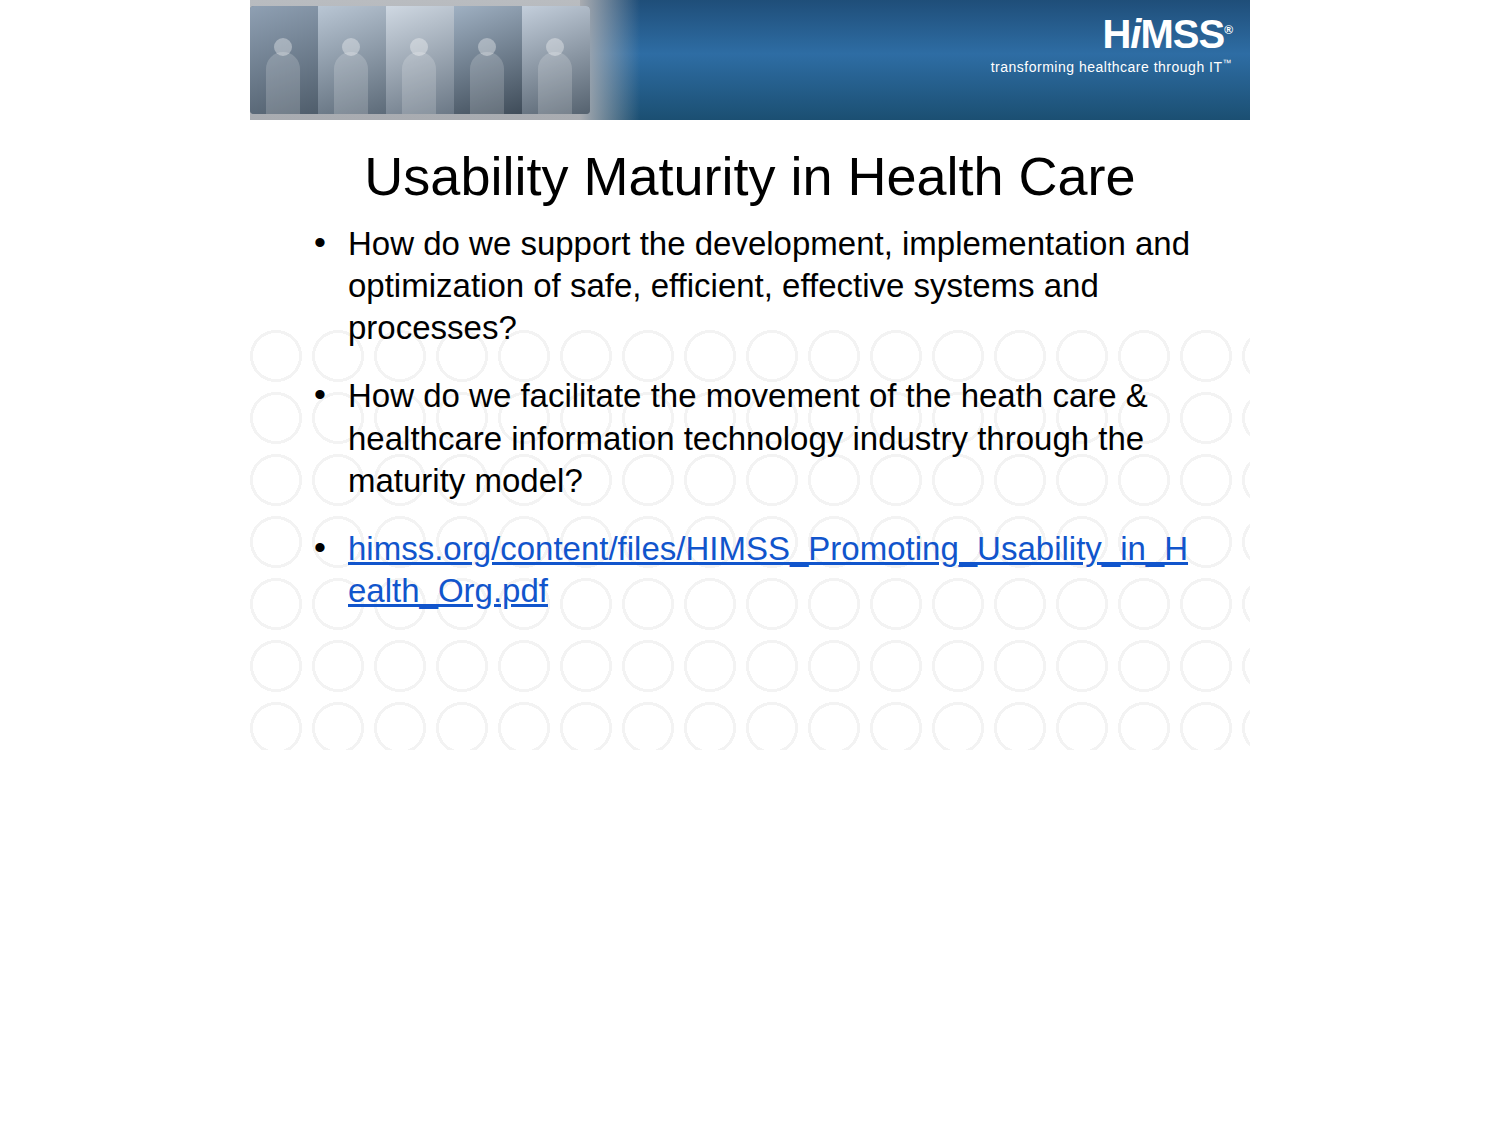Hi MSS®
transforming healthcare through IT™
Usability Maturity in Health Care
How do we support the development, implementation and optimization of safe, efficient, effective systems and processes?
How do we facilitate the movement of the heath care & healthcare information technology industry through the maturity model?
himss.org/content/files/HIMSS_Promoting_Usability_in_Health_Org.pdf